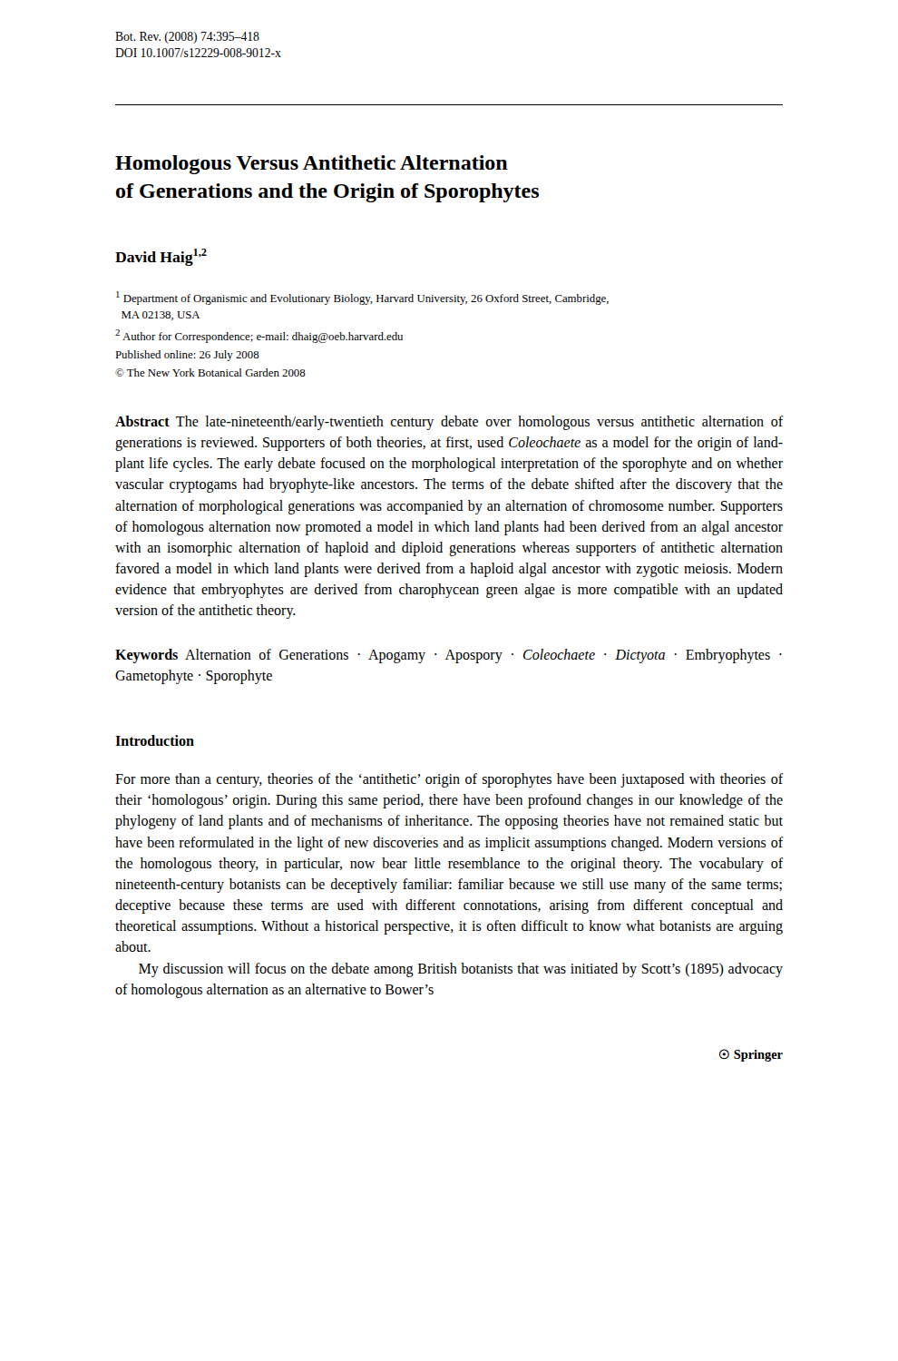Bot. Rev. (2008) 74:395–418
DOI 10.1007/s12229-008-9012-x
Homologous Versus Antithetic Alternation
of Generations and the Origin of Sporophytes
David Haig1,2
1 Department of Organismic and Evolutionary Biology, Harvard University, 26 Oxford Street, Cambridge,
MA 02138, USA
2 Author for Correspondence; e-mail: dhaig@oeb.harvard.edu
Published online: 26 July 2008
© The New York Botanical Garden 2008
Abstract The late-nineteenth/early-twentieth century debate over homologous versus antithetic alternation of generations is reviewed. Supporters of both theories, at first, used Coleochaete as a model for the origin of land-plant life cycles. The early debate focused on the morphological interpretation of the sporophyte and on whether vascular cryptogams had bryophyte-like ancestors. The terms of the debate shifted after the discovery that the alternation of morphological generations was accompanied by an alternation of chromosome number. Supporters of homologous alternation now promoted a model in which land plants had been derived from an algal ancestor with an isomorphic alternation of haploid and diploid generations whereas supporters of antithetic alternation favored a model in which land plants were derived from a haploid algal ancestor with zygotic meiosis. Modern evidence that embryophytes are derived from charophycean green algae is more compatible with an updated version of the antithetic theory.
Keywords Alternation of Generations · Apogamy · Apospory · Coleochaete · Dictyota · Embryophytes · Gametophyte · Sporophyte
Introduction
For more than a century, theories of the ‘antithetic’ origin of sporophytes have been juxtaposed with theories of their ‘homologous’ origin. During this same period, there have been profound changes in our knowledge of the phylogeny of land plants and of mechanisms of inheritance. The opposing theories have not remained static but have been reformulated in the light of new discoveries and as implicit assumptions changed. Modern versions of the homologous theory, in particular, now bear little resemblance to the original theory. The vocabulary of nineteenth-century botanists can be deceptively familiar: familiar because we still use many of the same terms; deceptive because these terms are used with different connotations, arising from different conceptual and theoretical assumptions. Without a historical perspective, it is often difficult to know what botanists are arguing about.
My discussion will focus on the debate among British botanists that was initiated by Scott’s (1895) advocacy of homologous alternation as an alternative to Bower’s
☉ Springer